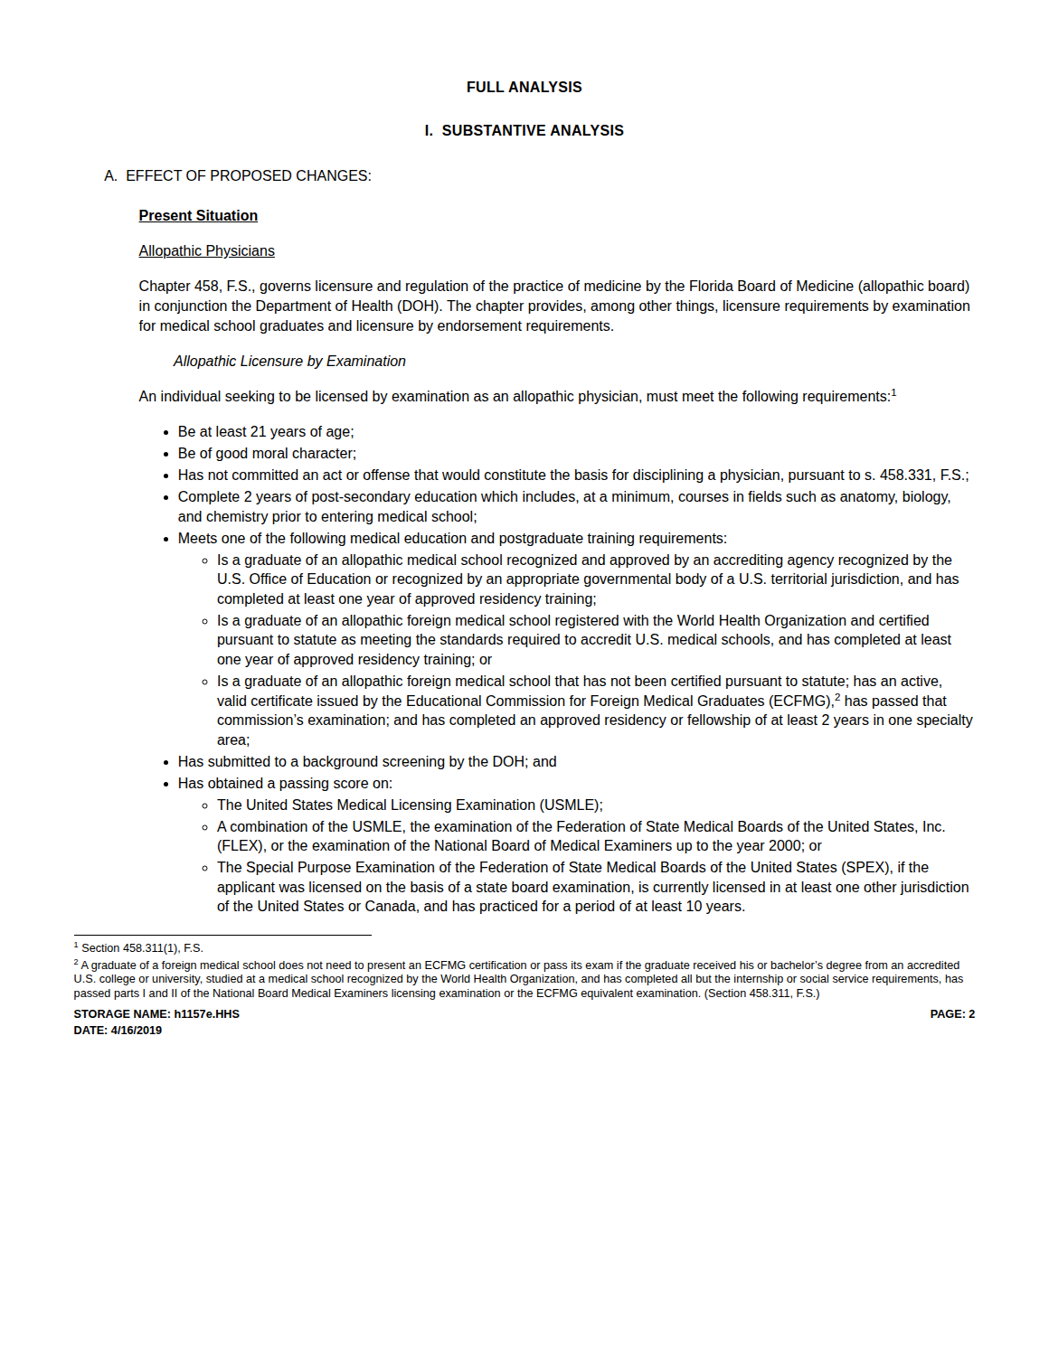FULL ANALYSIS
I. SUBSTANTIVE ANALYSIS
A. EFFECT OF PROPOSED CHANGES:
Present Situation
Allopathic Physicians
Chapter 458, F.S., governs licensure and regulation of the practice of medicine by the Florida Board of Medicine (allopathic board) in conjunction the Department of Health (DOH). The chapter provides, among other things, licensure requirements by examination for medical school graduates and licensure by endorsement requirements.
Allopathic Licensure by Examination
An individual seeking to be licensed by examination as an allopathic physician, must meet the following requirements:1
Be at least 21 years of age;
Be of good moral character;
Has not committed an act or offense that would constitute the basis for disciplining a physician, pursuant to s. 458.331, F.S.;
Complete 2 years of post-secondary education which includes, at a minimum, courses in fields such as anatomy, biology, and chemistry prior to entering medical school;
Meets one of the following medical education and postgraduate training requirements:
Is a graduate of an allopathic medical school recognized and approved by an accrediting agency recognized by the U.S. Office of Education or recognized by an appropriate governmental body of a U.S. territorial jurisdiction, and has completed at least one year of approved residency training;
Is a graduate of an allopathic foreign medical school registered with the World Health Organization and certified pursuant to statute as meeting the standards required to accredit U.S. medical schools, and has completed at least one year of approved residency training; or
Is a graduate of an allopathic foreign medical school that has not been certified pursuant to statute; has an active, valid certificate issued by the Educational Commission for Foreign Medical Graduates (ECFMG),2 has passed that commission’s examination; and has completed an approved residency or fellowship of at least 2 years in one specialty area;
Has submitted to a background screening by the DOH; and
Has obtained a passing score on:
The United States Medical Licensing Examination (USMLE);
A combination of the USMLE, the examination of the Federation of State Medical Boards of the United States, Inc. (FLEX), or the examination of the National Board of Medical Examiners up to the year 2000; or
The Special Purpose Examination of the Federation of State Medical Boards of the United States (SPEX), if the applicant was licensed on the basis of a state board examination, is currently licensed in at least one other jurisdiction of the United States or Canada, and has practiced for a period of at least 10 years.
1 Section 458.311(1), F.S.
2 A graduate of a foreign medical school does not need to present an ECFMG certification or pass its exam if the graduate received his or bachelor’s degree from an accredited U.S. college or university, studied at a medical school recognized by the World Health Organization, and has completed all but the internship or social service requirements, has passed parts I and II of the National Board Medical Examiners licensing examination or the ECFMG equivalent examination. (Section 458.311, F.S.)
STORAGE NAME: h1157e.HHS DATE: 4/16/2019
PAGE: 2